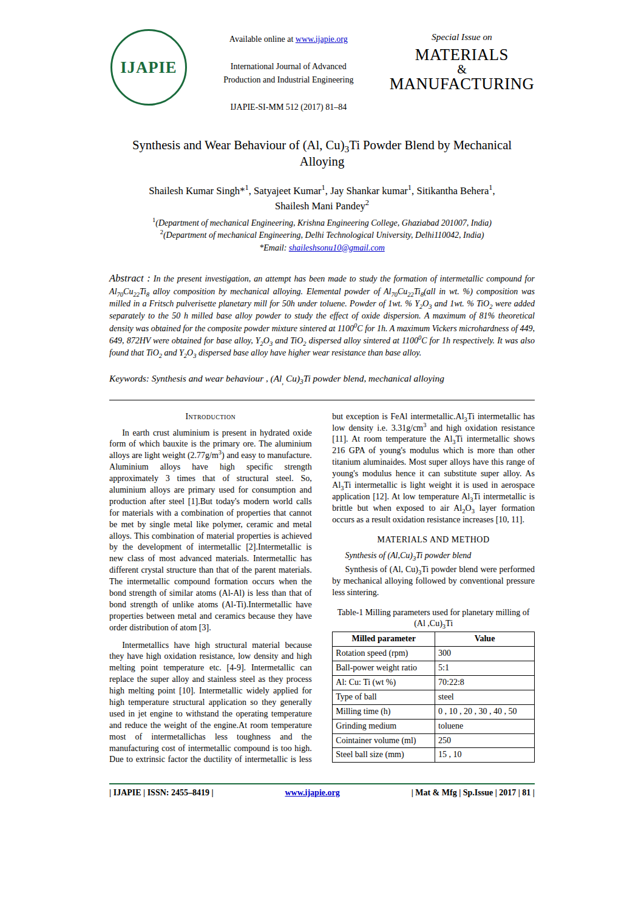IJAPIE
Available online at www.ijapie.org
International Journal of Advanced
Production and Industrial Engineering
IJAPIE-SI-MM 512 (2017) 81–84
Special Issue on
MATERIALS
&
MANUFACTURING
Synthesis and Wear Behaviour of (Al, Cu)3Ti Powder Blend by Mechanical Alloying
Shailesh Kumar Singh*1, Satyajeet Kumar1, Jay Shankar kumar1, Sitikantha Behera1,
Shailesh Mani Pandey2
1(Department of mechanical Engineering, Krishna Engineering College, Ghaziabad 201007, India)
2(Department of mechanical Engineering, Delhi Technological University, Delhi110042, India)
*Email: shaileshsonu10@gmail.com
Abstract : In the present investigation, an attempt has been made to study the formation of intermetallic compound for Al70Cu22Ti8 alloy composition by mechanical alloying. Elemental powder of Al70Cu22Ti8(all in wt. %) composition was milled in a Fritsch pulverisette planetary mill for 50h under toluene. Powder of 1wt. % Y2O3 and 1wt. % TiO2 were added separately to the 50 h milled base alloy powder to study the effect of oxide dispersion. A maximum of 81% theoretical density was obtained for the composite powder mixture sintered at 11000C for 1h. A maximum Vickers microhardness of 449, 649, 872HV were obtained for base alloy, Y2O3 and TiO2 dispersed alloy sintered at 11000C for 1h respectively. It was also found that TiO2 and Y2O3 dispersed base alloy have higher wear resistance than base alloy.
Keywords: Synthesis and wear behaviour , (Al, Cu)3Ti powder blend, mechanical alloying
Introduction
In earth crust aluminium is present in hydrated oxide form of which bauxite is the primary ore. The aluminium alloys are light weight (2.77g/m3) and easy to manufacture. Aluminium alloys have high specific strength approximately 3 times that of structural steel. So, aluminium alloys are primary used for consumption and production after steel [1].But today's modern world calls for materials with a combination of properties that cannot be met by single metal like polymer, ceramic and metal alloys. This combination of material properties is achieved by the development of intermetallic [2].Intermetallic is new class of most advanced materials. Intermetallic has different crystal structure than that of the parent materials. The intermetallic compound formation occurs when the bond strength of similar atoms (Al-Al) is less than that of bond strength of unlike atoms (Al-Ti).Intermetallic have properties between metal and ceramics because they have order distribution of atom [3].
Intermetallics have high structural material because they have high oxidation resistance, low density and high melting point temperature etc. [4-9]. Intermetallic can replace the super alloy and stainless steel as they process high melting point [10]. Intermetallic widely applied for high temperature structural application so they generally used in jet engine to withstand the operating temperature and reduce the weight of the engine.At room temperature most of intermetallichas less toughness and the manufacturing cost of intermetallic compound is too high. Due to extrinsic factor the ductility of intermetallic is less but exception is FeAl intermetallic.Al3Ti intermetallic has low density i.e. 3.31g/cm3 and high oxidation resistance [11]. At room temperature the Al3Ti intermetallic shows 216 GPA of young's modulus which is more than other titanium aluminaides. Most super alloys have this range of young's modulus hence it can substitute super alloy. As Al3Ti intermetallic is light weight it is used in aerospace application [12]. At low temperature Al3Ti intermetallic is brittle but when exposed to air Al2O3 layer formation occurs as a result oxidation resistance increases [10, 11].
Materials and Method
Synthesis of (Al,Cu)3Ti powder blend
Synthesis of (Al, Cu)3Ti powder blend were performed by mechanical alloying followed by conventional pressure less sintering.
Table-1 Milling parameters used for planetary milling of (Al ,Cu)3Ti
| Milled parameter | Value |
| --- | --- |
| Rotation speed (rpm) | 300 |
| Ball-power weight ratio | 5:1 |
| Al: Cu: Ti (wt %) | 70:22:8 |
| Type of ball | steel |
| Milling time (h) | 0 , 10 , 20 , 30 , 40 , 50 |
| Grinding medium | toluene |
| Cointainer volume (ml) | 250 |
| Steel ball size (mm) | 15 , 10 |
| IJAPIE | ISSN: 2455–8419 |
www.ijapie.org
| Mat & Mfg | Sp.Issue | 2017 | 81 |